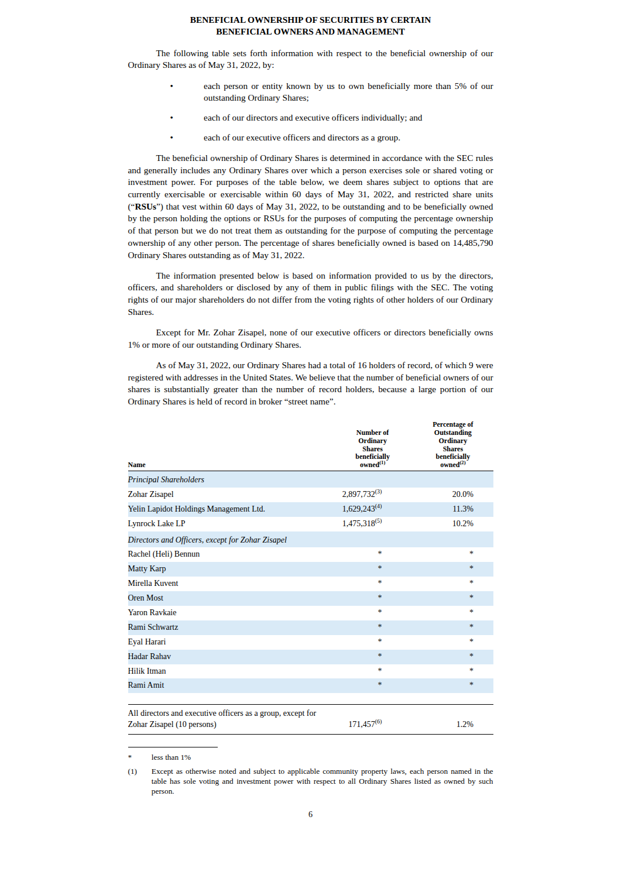BENEFICIAL OWNERSHIP OF SECURITIES BY CERTAIN
BENEFICIAL OWNERS AND MANAGEMENT
The following table sets forth information with respect to the beneficial ownership of our Ordinary Shares as of May 31, 2022, by:
•each person or entity known by us to own beneficially more than 5% of our outstanding Ordinary Shares;
•each of our directors and executive officers individually; and
•each of our executive officers and directors as a group.
The beneficial ownership of Ordinary Shares is determined in accordance with the SEC rules and generally includes any Ordinary Shares over which a person exercises sole or shared voting or investment power. For purposes of the table below, we deem shares subject to options that are currently exercisable or exercisable within 60 days of May 31, 2022, and restricted share units (“RSUs”) that vest within 60 days of May 31, 2022, to be outstanding and to be beneficially owned by the person holding the options or RSUs for the purposes of computing the percentage ownership of that person but we do not treat them as outstanding for the purpose of computing the percentage ownership of any other person. The percentage of shares beneficially owned is based on 14,485,790 Ordinary Shares outstanding as of May 31, 2022.
The information presented below is based on information provided to us by the directors, officers, and shareholders or disclosed by any of them in public filings with the SEC. The voting rights of our major shareholders do not differ from the voting rights of other holders of our Ordinary Shares.
Except for Mr. Zohar Zisapel, none of our executive officers or directors beneficially owns 1% or more of our outstanding Ordinary Shares.
As of May 31, 2022, our Ordinary Shares had a total of 16 holders of record, of which 9 were registered with addresses in the United States. We believe that the number of beneficial owners of our shares is substantially greater than the number of record holders, because a large portion of our Ordinary Shares is held of record in broker “street name”.
| Name | Number of Ordinary Shares beneficially owned (1) | Percentage of Outstanding Ordinary Shares beneficially owned (2) |
| --- | --- | --- |
| Principal Shareholders | | |
| Zohar Zisapel | 2,897,732 (3) | 20.0% |
| Yelin Lapidot Holdings Management Ltd. | 1,629,243 (4) | 11.3% |
| Lynrock Lake LP | 1,475,318 (5) | 10.2% |
| Directors and Officers, except for Zohar Zisapel | | |
| Rachel (Heli) Bennun | * | * |
| Matty Karp | * | * |
| Mirella Kuvent | * | * |
| Oren Most | * | * |
| Yaron Ravkaie | * | * |
| Rami Schwartz | * | * |
| Eyal Harari | * | * |
| Hadar Rahav | * | * |
| Hilik Itman | * | * |
| Rami Amit | * | * |
| All directors and executive officers as a group, except for Zohar Zisapel (10 persons) | 171,457 (6) | 1.2% |
*
less than 1%
(1)
Except as otherwise noted and subject to applicable community property laws, each person named in the table has sole voting and investment power with respect to all Ordinary Shares listed as owned by such person.
6